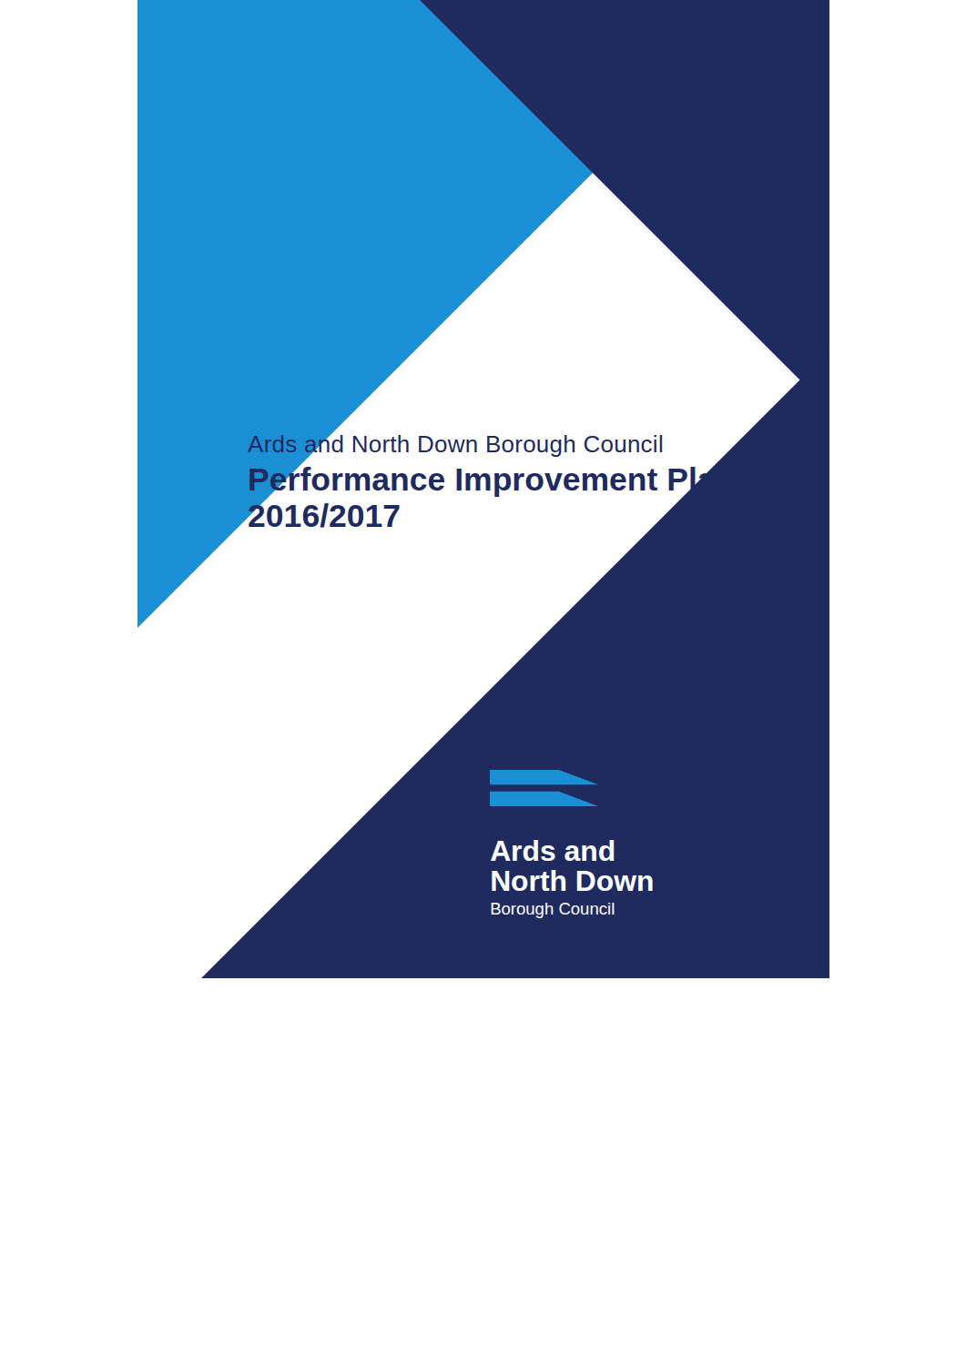Ards and North Down Borough Council
Performance Improvement Plan
2016/2017
Ards and
North Down
Borough Council